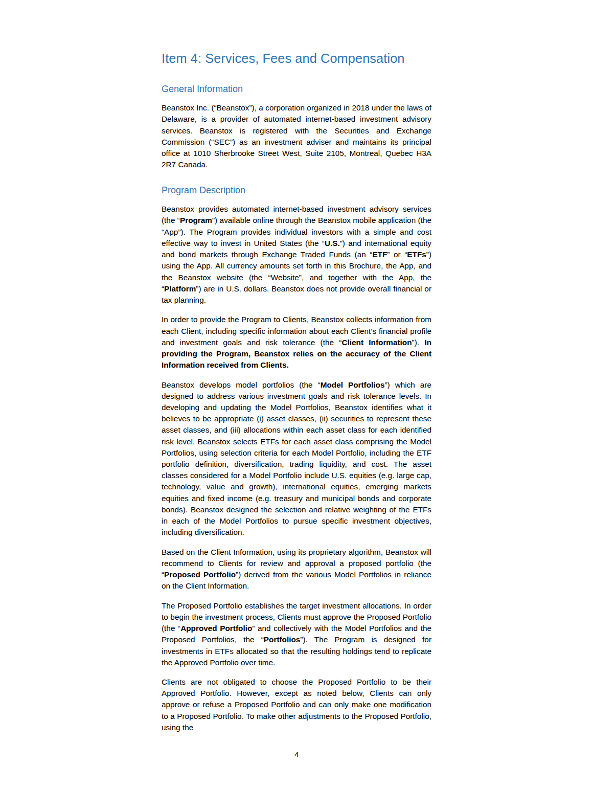Item 4: Services, Fees and Compensation
General Information
Beanstox Inc. (“Beanstox”), a corporation organized in 2018 under the laws of Delaware, is a provider of automated internet-based investment advisory services. Beanstox is registered with the Securities and Exchange Commission (“SEC”) as an investment adviser and maintains its principal office at 1010 Sherbrooke Street West, Suite 2105, Montreal, Quebec H3A 2R7 Canada.
Program Description
Beanstox provides automated internet-based investment advisory services (the “Program”) available online through the Beanstox mobile application (the “App”). The Program provides individual investors with a simple and cost effective way to invest in United States (the “U.S.”) and international equity and bond markets through Exchange Traded Funds (an “ETF” or “ETFs”) using the App. All currency amounts set forth in this Brochure, the App, and the Beanstox website (the “Website”, and together with the App, the “Platform”) are in U.S. dollars. Beanstox does not provide overall financial or tax planning.
In order to provide the Program to Clients, Beanstox collects information from each Client, including specific information about each Client’s financial profile and investment goals and risk tolerance (the “Client Information”). In providing the Program, Beanstox relies on the accuracy of the Client Information received from Clients.
Beanstox develops model portfolios (the “Model Portfolios”) which are designed to address various investment goals and risk tolerance levels. In developing and updating the Model Portfolios, Beanstox identifies what it believes to be appropriate (i) asset classes, (ii) securities to represent these asset classes, and (iii) allocations within each asset class for each identified risk level. Beanstox selects ETFs for each asset class comprising the Model Portfolios, using selection criteria for each Model Portfolio, including the ETF portfolio definition, diversification, trading liquidity, and cost. The asset classes considered for a Model Portfolio include U.S. equities (e.g. large cap, technology, value and growth), international equities, emerging markets equities and fixed income (e.g. treasury and municipal bonds and corporate bonds). Beanstox designed the selection and relative weighting of the ETFs in each of the Model Portfolios to pursue specific investment objectives, including diversification.
Based on the Client Information, using its proprietary algorithm, Beanstox will recommend to Clients for review and approval a proposed portfolio (the “Proposed Portfolio”) derived from the various Model Portfolios in reliance on the Client Information.
The Proposed Portfolio establishes the target investment allocations. In order to begin the investment process, Clients must approve the Proposed Portfolio (the “Approved Portfolio” and collectively with the Model Portfolios and the Proposed Portfolios, the “Portfolios”). The Program is designed for investments in ETFs allocated so that the resulting holdings tend to replicate the Approved Portfolio over time.
Clients are not obligated to choose the Proposed Portfolio to be their Approved Portfolio. However, except as noted below, Clients can only approve or refuse a Proposed Portfolio and can only make one modification to a Proposed Portfolio. To make other adjustments to the Proposed Portfolio, using the
4